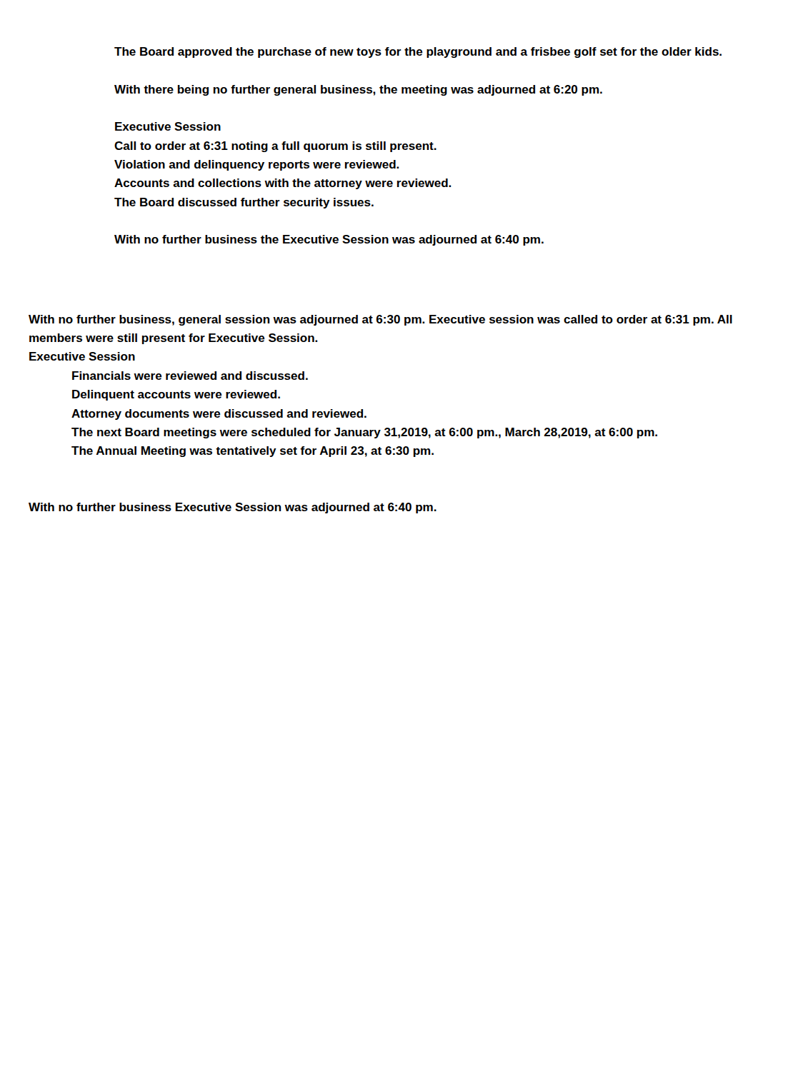The Board approved the purchase of new toys for the playground and a frisbee golf set for the older kids.
With there being no further general business, the meeting was adjourned at 6:20 pm.
Executive Session
Call to order at 6:31 noting a full quorum is still present.
Violation and delinquency reports were reviewed.
Accounts and collections with the attorney were reviewed.
The Board discussed further security issues.
With no further business the Executive Session was adjourned at 6:40 pm.
With no further business, general session was adjourned at 6:30 pm. Executive session was called to order at 6:31 pm. All members were still present for Executive Session.
Executive Session
Financials were reviewed and discussed.
Delinquent accounts were reviewed.
Attorney documents were discussed and reviewed.
The next Board meetings were scheduled for January 31,2019, at 6:00 pm., March 28,2019, at 6:00 pm.
The Annual Meeting was tentatively set for April 23, at 6:30 pm.
With no further business Executive Session was adjourned at 6:40 pm.